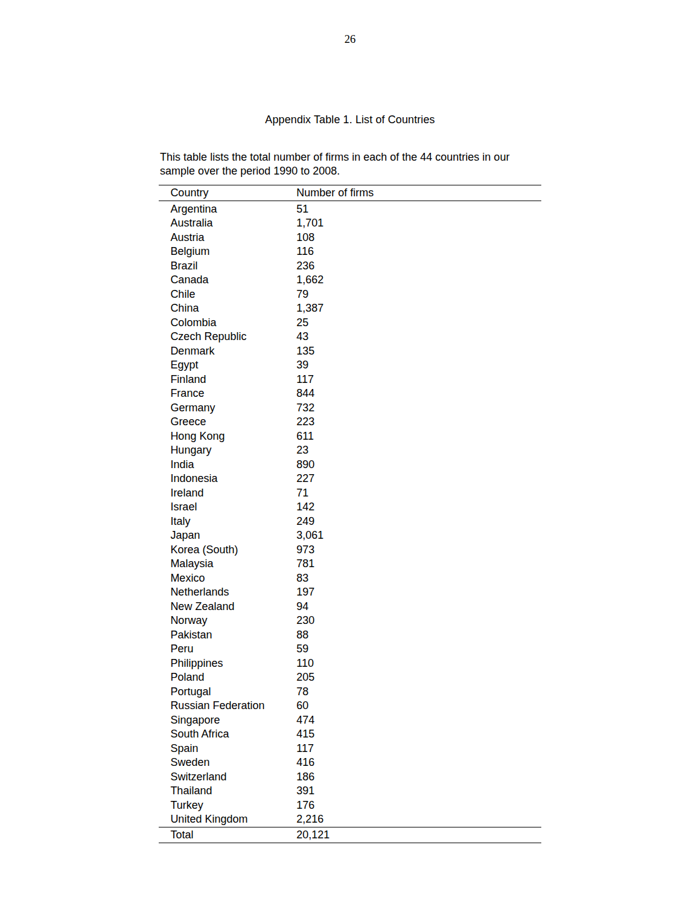26
Appendix Table 1. List of Countries
This table lists the total number of firms in each of the 44 countries in our sample over the period 1990 to 2008.
| Country | Number of firms |
| --- | --- |
| Argentina | 51 |
| Australia | 1,701 |
| Austria | 108 |
| Belgium | 116 |
| Brazil | 236 |
| Canada | 1,662 |
| Chile | 79 |
| China | 1,387 |
| Colombia | 25 |
| Czech Republic | 43 |
| Denmark | 135 |
| Egypt | 39 |
| Finland | 117 |
| France | 844 |
| Germany | 732 |
| Greece | 223 |
| Hong Kong | 611 |
| Hungary | 23 |
| India | 890 |
| Indonesia | 227 |
| Ireland | 71 |
| Israel | 142 |
| Italy | 249 |
| Japan | 3,061 |
| Korea (South) | 973 |
| Malaysia | 781 |
| Mexico | 83 |
| Netherlands | 197 |
| New Zealand | 94 |
| Norway | 230 |
| Pakistan | 88 |
| Peru | 59 |
| Philippines | 110 |
| Poland | 205 |
| Portugal | 78 |
| Russian Federation | 60 |
| Singapore | 474 |
| South Africa | 415 |
| Spain | 117 |
| Sweden | 416 |
| Switzerland | 186 |
| Thailand | 391 |
| Turkey | 176 |
| United Kingdom | 2,216 |
| Total | 20,121 |